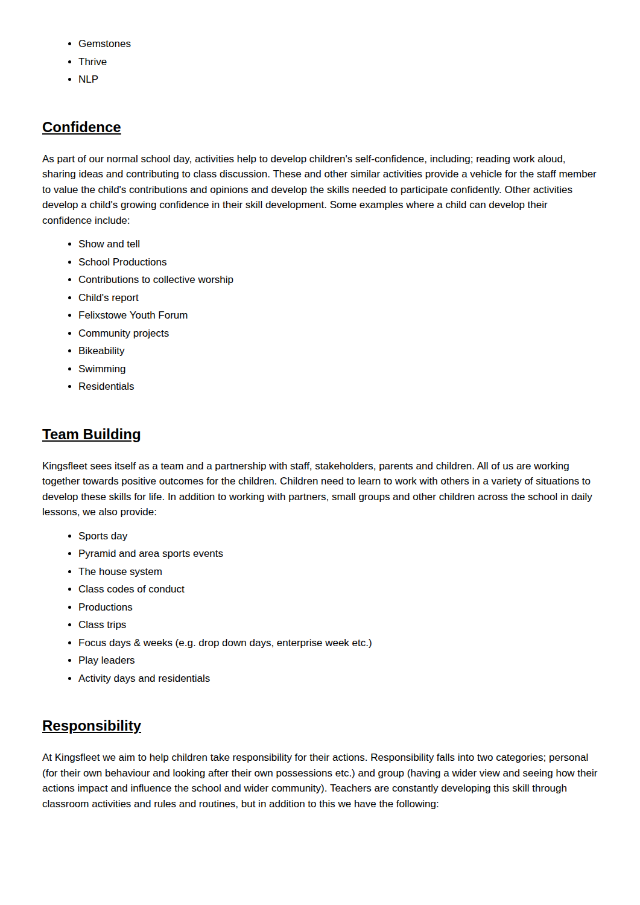Gemstones
Thrive
NLP
Confidence
As part of our normal school day, activities help to develop children's self-confidence, including; reading work aloud, sharing ideas and contributing to class discussion. These and other similar activities provide a vehicle for the staff member to value the child's contributions and opinions and develop the skills needed to participate confidently. Other activities develop a child's growing confidence in their skill development. Some examples where a child can develop their confidence include:
Show and tell
School Productions
Contributions to collective worship
Child's report
Felixstowe Youth Forum
Community projects
Bikeability
Swimming
Residentials
Team Building
Kingsfleet sees itself as a team and a partnership with staff, stakeholders, parents and children. All of us are working together towards positive outcomes for the children. Children need to learn to work with others in a variety of situations to develop these skills for life. In addition to working with partners, small groups and other children across the school in daily lessons, we also provide:
Sports day
Pyramid and area sports events
The house system
Class codes of conduct
Productions
Class trips
Focus days & weeks (e.g. drop down days, enterprise week etc.)
Play leaders
Activity days and residentials
Responsibility
At Kingsfleet we aim to help children take responsibility for their actions. Responsibility falls into two categories; personal (for their own behaviour and looking after their own possessions etc.) and group (having a wider view and seeing how their actions impact and influence the school and wider community). Teachers are constantly developing this skill through classroom activities and rules and routines, but in addition to this we have the following: